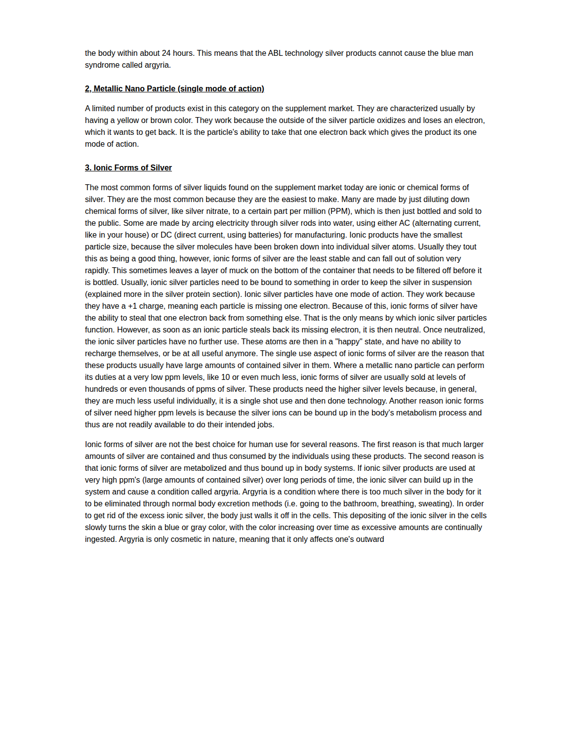the body within about 24 hours. This means that the ABL technology silver products cannot cause the blue man syndrome called argyria.
2, Metallic Nano Particle (single mode of action)
A limited number of products exist in this category on the supplement market. They are characterized usually by having a yellow or brown color. They work because the outside of the silver particle oxidizes and loses an electron, which it wants to get back. It is the particle's ability to take that one electron back which gives the product its one mode of action.
3. Ionic Forms of Silver
The most common forms of silver liquids found on the supplement market today are ionic or chemical forms of silver. They are the most common because they are the easiest to make. Many are made by just diluting down chemical forms of silver, like silver nitrate, to a certain part per million (PPM), which is then just bottled and sold to the public. Some are made by arcing electricity through silver rods into water, using either AC (alternating current, like in your house) or DC (direct current, using batteries) for manufacturing. Ionic products have the smallest particle size, because the silver molecules have been broken down into individual silver atoms. Usually they tout this as being a good thing, however, ionic forms of silver are the least stable and can fall out of solution very rapidly. This sometimes leaves a layer of muck on the bottom of the container that needs to be filtered off before it is bottled. Usually, ionic silver particles need to be bound to something in order to keep the silver in suspension (explained more in the silver protein section). Ionic silver particles have one mode of action. They work because they have a +1 charge, meaning each particle is missing one electron. Because of this, ionic forms of silver have the ability to steal that one electron back from something else. That is the only means by which ionic silver particles function. However, as soon as an ionic particle steals back its missing electron, it is then neutral. Once neutralized, the ionic silver particles have no further use. These atoms are then in a "happy" state, and have no ability to recharge themselves, or be at all useful anymore. The single use aspect of ionic forms of silver are the reason that these products usually have large amounts of contained silver in them. Where a metallic nano particle can perform its duties at a very low ppm levels, like 10 or even much less, ionic forms of silver are usually sold at levels of hundreds or even thousands of ppms of silver. These products need the higher silver levels because, in general, they are much less useful individually, it is a single shot use and then done technology. Another reason ionic forms of silver need higher ppm levels is because the silver ions can be bound up in the body's metabolism process and thus are not readily available to do their intended jobs.
Ionic forms of silver are not the best choice for human use for several reasons. The first reason is that much larger amounts of silver are contained and thus consumed by the individuals using these products. The second reason is that ionic forms of silver are metabolized and thus bound up in body systems. If ionic silver products are used at very high ppm's (large amounts of contained silver) over long periods of time, the ionic silver can build up in the system and cause a condition called argyria. Argyria is a condition where there is too much silver in the body for it to be eliminated through normal body excretion methods (i.e. going to the bathroom, breathing, sweating). In order to get rid of the excess ionic silver, the body just walls it off in the cells. This depositing of the ionic silver in the cells slowly turns the skin a blue or gray color, with the color increasing over time as excessive amounts are continually ingested. Argyria is only cosmetic in nature, meaning that it only affects one's outward